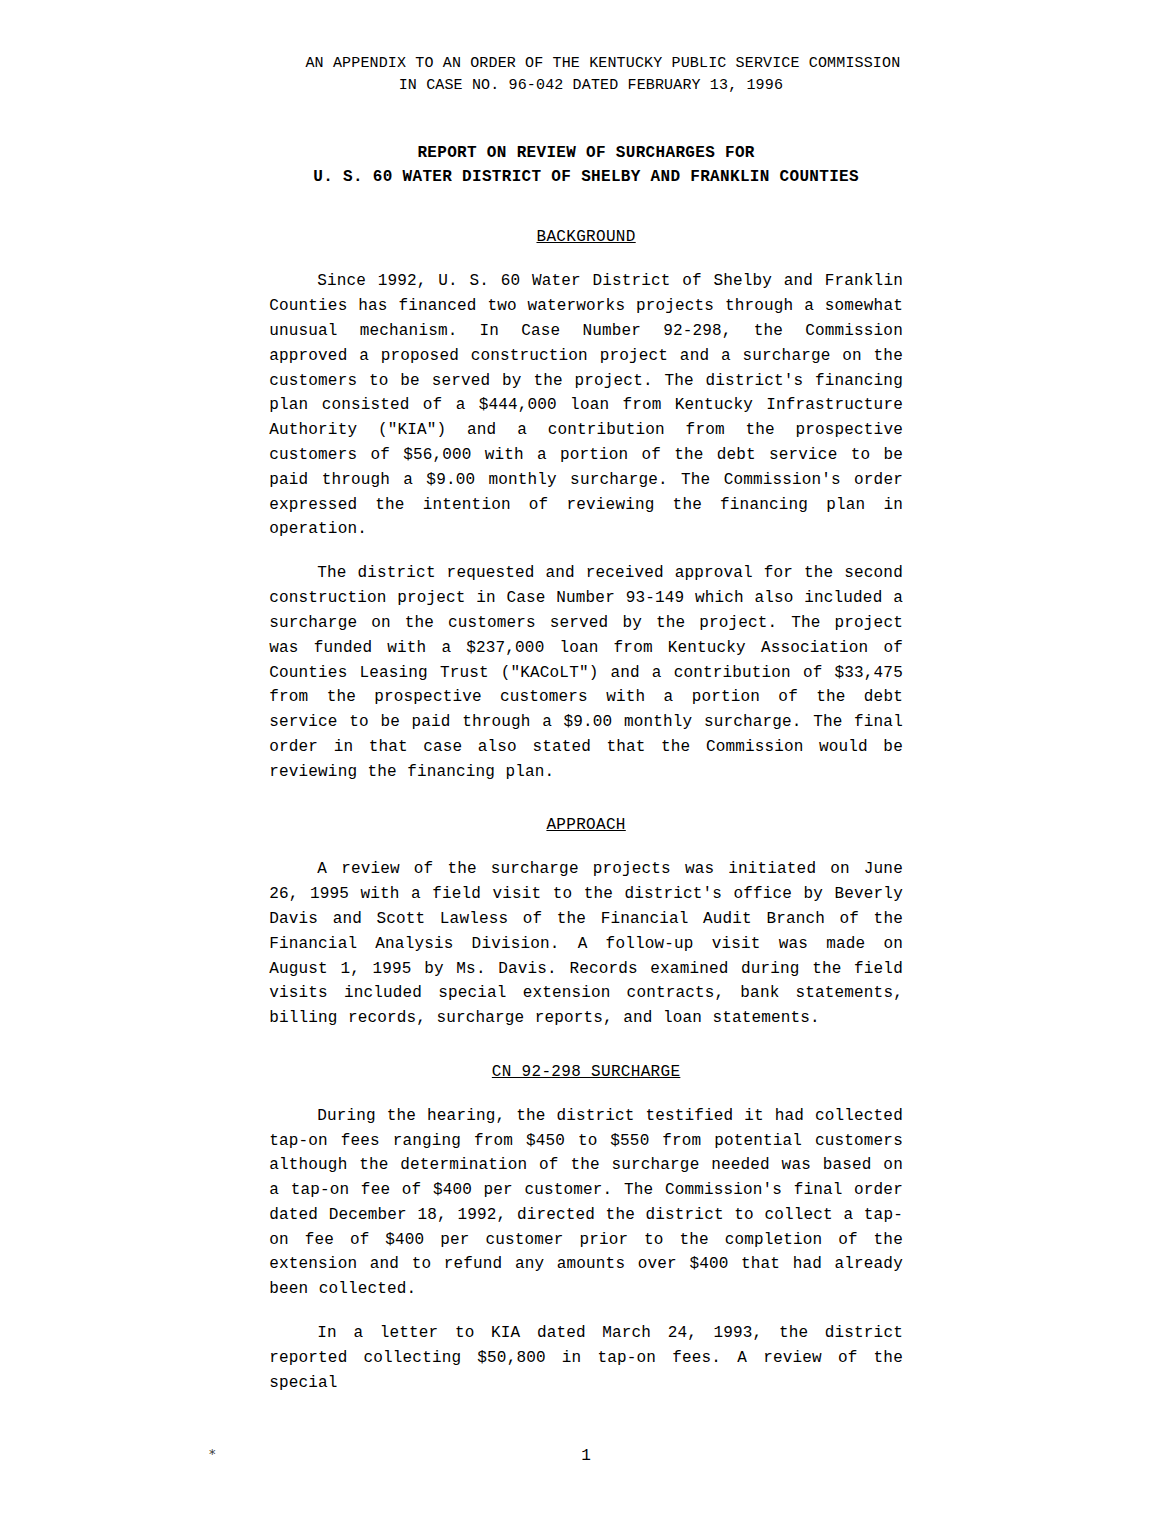AN APPENDIX TO AN ORDER OF THE KENTUCKY PUBLIC SERVICE COMMISSION IN CASE NO. 96-042 DATED FEBRUARY 13, 1996
REPORT ON REVIEW OF SURCHARGES FOR
U. S. 60 WATER DISTRICT OF SHELBY AND FRANKLIN COUNTIES
BACKGROUND
Since 1992, U. S. 60 Water District of Shelby and Franklin Counties has financed two waterworks projects through a somewhat unusual mechanism. In Case Number 92-298, the Commission approved a proposed construction project and a surcharge on the customers to be served by the project. The district's financing plan consisted of a $444,000 loan from Kentucky Infrastructure Authority ("KIA") and a contribution from the prospective customers of $56,000 with a portion of the debt service to be paid through a $9.00 monthly surcharge. The Commission's order expressed the intention of reviewing the financing plan in operation.
The district requested and received approval for the second construction project in Case Number 93-149 which also included a surcharge on the customers served by the project. The project was funded with a $237,000 loan from Kentucky Association of Counties Leasing Trust ("KACoLT") and a contribution of $33,475 from the prospective customers with a portion of the debt service to be paid through a $9.00 monthly surcharge. The final order in that case also stated that the Commission would be reviewing the financing plan.
APPROACH
A review of the surcharge projects was initiated on June 26, 1995 with a field visit to the district's office by Beverly Davis and Scott Lawless of the Financial Audit Branch of the Financial Analysis Division. A follow-up visit was made on August 1, 1995 by Ms. Davis. Records examined during the field visits included special extension contracts, bank statements, billing records, surcharge reports, and loan statements.
CN 92-298 SURCHARGE
During the hearing, the district testified it had collected tap-on fees ranging from $450 to $550 from potential customers although the determination of the surcharge needed was based on a tap-on fee of $400 per customer. The Commission's final order dated December 18, 1992, directed the district to collect a tap-on fee of $400 per customer prior to the completion of the extension and to refund any amounts over $400 that had already been collected.
In a letter to KIA dated March 24, 1993, the district reported collecting $50,800 in tap-on fees. A review of the special
1
⁎